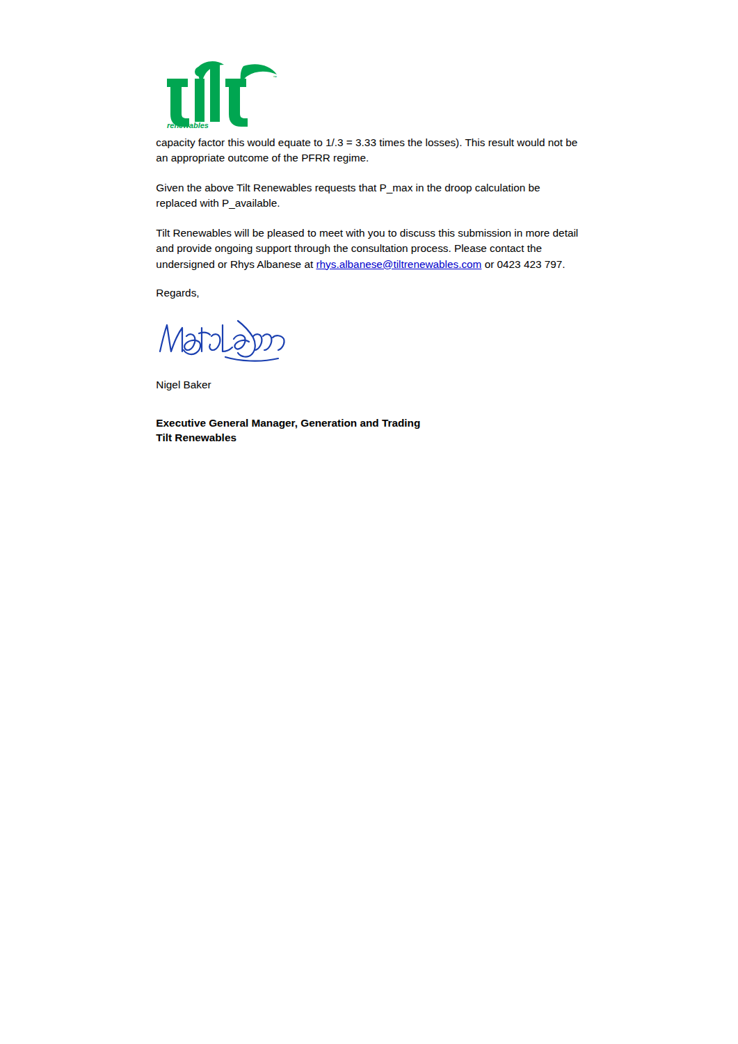renewables ™
capacity factor this would equate to 1/.3 = 3.33 times the losses). This result would not be an appropriate outcome of the PFRR regime.
Given the above Tilt Renewables requests that P_max in the droop calculation be replaced with P_available.
Tilt Renewables will be pleased to meet with you to discuss this submission in more detail and provide ongoing support through the consultation process. Please contact the undersigned or Rhys Albanese at rhys.albanese@tiltrenewables.com or 0423 423 797.
Regards,
Nigel Baker
Executive General Manager, Generation and Trading
Tilt Renewables